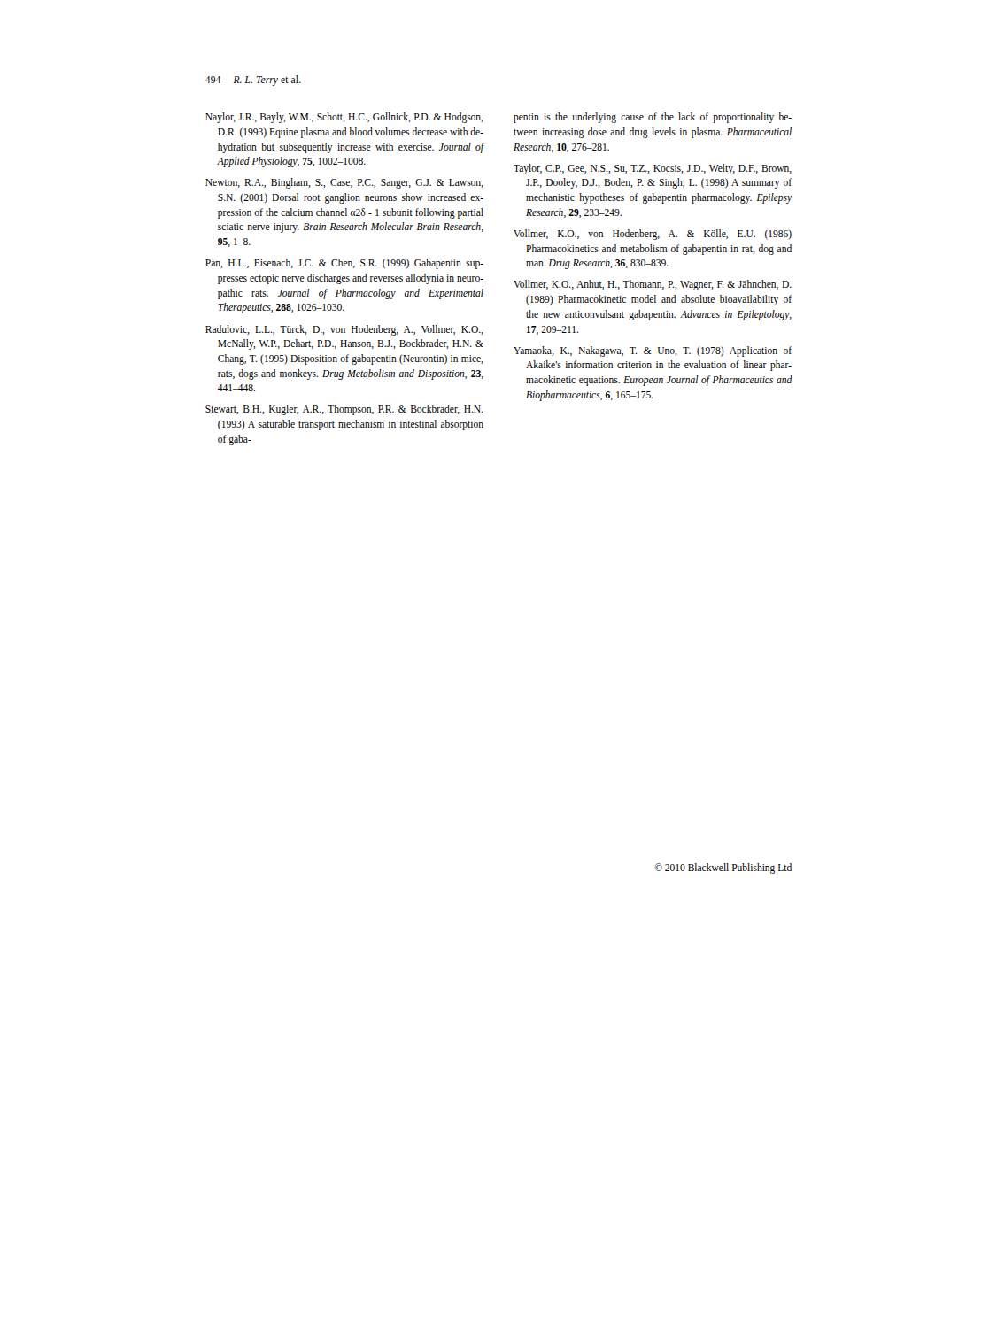494 R. L. Terry et al.
Naylor, J.R., Bayly, W.M., Schott, H.C., Gollnick, P.D. & Hodgson, D.R. (1993) Equine plasma and blood volumes decrease with dehydration but subsequently increase with exercise. Journal of Applied Physiology, 75, 1002–1008.
Newton, R.A., Bingham, S., Case, P.C., Sanger, G.J. & Lawson, S.N. (2001) Dorsal root ganglion neurons show increased expression of the calcium channel α2δ - 1 subunit following partial sciatic nerve injury. Brain Research Molecular Brain Research, 95, 1–8.
Pan, H.L., Eisenach, J.C. & Chen, S.R. (1999) Gabapentin suppresses ectopic nerve discharges and reverses allodynia in neuropathic rats. Journal of Pharmacology and Experimental Therapeutics, 288, 1026–1030.
Radulovic, L.L., Türck, D., von Hodenberg, A., Vollmer, K.O., McNally, W.P., Dehart, P.D., Hanson, B.J., Bockbrader, H.N. & Chang, T. (1995) Disposition of gabapentin (Neurontin) in mice, rats, dogs and monkeys. Drug Metabolism and Disposition, 23, 441–448.
Stewart, B.H., Kugler, A.R., Thompson, P.R. & Bockbrader, H.N. (1993) A saturable transport mechanism in intestinal absorption of gaba-
pentin is the underlying cause of the lack of proportionality between increasing dose and drug levels in plasma. Pharmaceutical Research, 10, 276–281.
Taylor, C.P., Gee, N.S., Su, T.Z., Kocsis, J.D., Welty, D.F., Brown, J.P., Dooley, D.J., Boden, P. & Singh, L. (1998) A summary of mechanistic hypotheses of gabapentin pharmacology. Epilepsy Research, 29, 233–249.
Vollmer, K.O., von Hodenberg, A. & Kölle, E.U. (1986) Pharmacokinetics and metabolism of gabapentin in rat, dog and man. Drug Research, 36, 830–839.
Vollmer, K.O., Anhut, H., Thomann, P., Wagner, F. & Jähnchen, D. (1989) Pharmacokinetic model and absolute bioavailability of the new anticonvulsant gabapentin. Advances in Epileptology, 17, 209–211.
Yamaoka, K., Nakagawa, T. & Uno, T. (1978) Application of Akaike's information criterion in the evaluation of linear pharmacokinetic equations. European Journal of Pharmaceutics and Biopharmaceutics, 6, 165–175.
© 2010 Blackwell Publishing Ltd